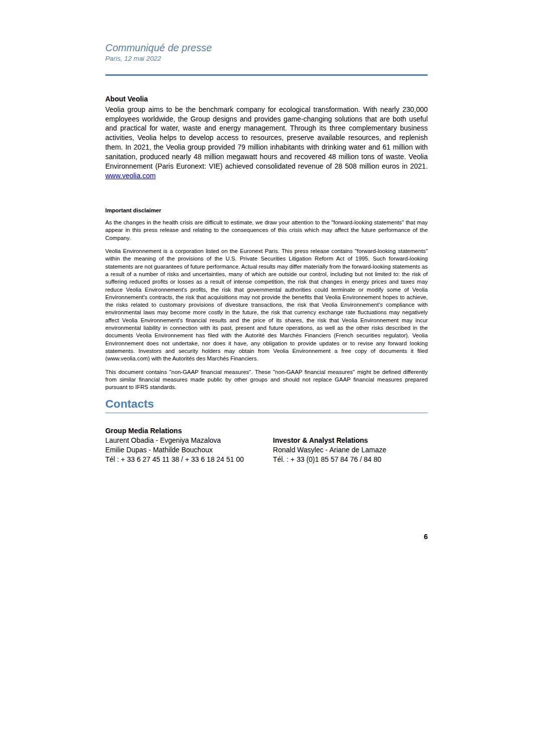Communiqué de presse
Paris, 12 mai 2022
About Veolia
Veolia group aims to be the benchmark company for ecological transformation. With nearly 230,000 employees worldwide, the Group designs and provides game-changing solutions that are both useful and practical for water, waste and energy management. Through its three complementary business activities, Veolia helps to develop access to resources, preserve available resources, and replenish them. In 2021, the Veolia group provided 79 million inhabitants with drinking water and 61 million with sanitation, produced nearly 48 million megawatt hours and recovered 48 million tons of waste. Veolia Environnement (Paris Euronext: VIE) achieved consolidated revenue of 28 508 million euros in 2021. www.veolia.com
Important disclaimer
As the changes in the health crisis are difficult to estimate, we draw your attention to the "forward-looking statements" that may appear in this press release and relating to the consequences of this crisis which may affect the future performance of the Company.
Veolia Environnement is a corporation listed on the Euronext Paris. This press release contains "forward-looking statements" within the meaning of the provisions of the U.S. Private Securities Litigation Reform Act of 1995. Such forward-looking statements are not guarantees of future performance. Actual results may differ materially from the forward-looking statements as a result of a number of risks and uncertainties, many of which are outside our control, including but not limited to: the risk of suffering reduced profits or losses as a result of intense competition, the risk that changes in energy prices and taxes may reduce Veolia Environnement's profits, the risk that governmental authorities could terminate or modify some of Veolia Environnement's contracts, the risk that acquisitions may not provide the benefits that Veolia Environnement hopes to achieve, the risks related to customary provisions of divesture transactions, the risk that Veolia Environnement's compliance with environmental laws may become more costly in the future, the risk that currency exchange rate fluctuations may negatively affect Veolia Environnement's financial results and the price of its shares, the risk that Veolia Environnement may incur environmental liability in connection with its past, present and future operations, as well as the other risks described in the documents Veolia Environnement has filed with the Autorité des Marchés Financiers (French securities regulator). Veolia Environnement does not undertake, nor does it have, any obligation to provide updates or to revise any forward looking statements. Investors and security holders may obtain from Veolia Environnement a free copy of documents it filed (www.veolia.com) with the Autorités des Marchés Financiers.
This document contains "non-GAAP financial measures". These "non-GAAP financial measures" might be defined differently from similar financial measures made public by other groups and should not replace GAAP financial measures prepared pursuant to IFRS standards.
Contacts
| Group Media Relations Laurent Obadia - Evgeniya Mazalova Emilie Dupas - Mathilde Bouchoux Tél : + 33 6 27 45 11 38 / + 33 6 18 24 51 00 | Investor & Analyst Relations Ronald Wasylec - Ariane de Lamaze Tél. : + 33 (0)1 85 57 84 76 / 84 80 |
6